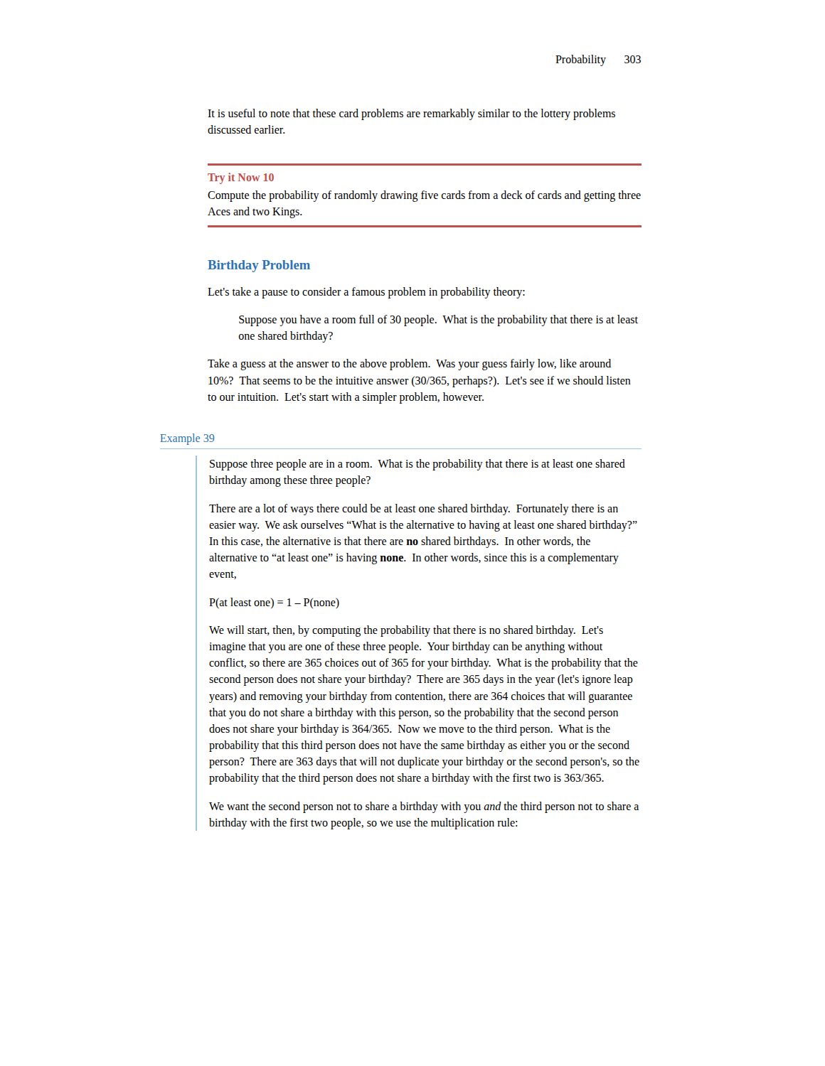Probability303
It is useful to note that these card problems are remarkably similar to the lottery problems discussed earlier.
Try it Now 10
Compute the probability of randomly drawing five cards from a deck of cards and getting three Aces and two Kings.
Birthday Problem
Let's take a pause to consider a famous problem in probability theory:
Suppose you have a room full of 30 people. What is the probability that there is at least one shared birthday?
Take a guess at the answer to the above problem. Was your guess fairly low, like around 10%? That seems to be the intuitive answer (30/365, perhaps?). Let's see if we should listen to our intuition. Let's start with a simpler problem, however.
Example 39
Suppose three people are in a room. What is the probability that there is at least one shared birthday among these three people?
There are a lot of ways there could be at least one shared birthday. Fortunately there is an easier way. We ask ourselves “What is the alternative to having at least one shared birthday?” In this case, the alternative is that there are no shared birthdays. In other words, the alternative to “at least one” is having none. In other words, since this is a complementary event,
P(at least one) = 1 – P(none)
We will start, then, by computing the probability that there is no shared birthday. Let's imagine that you are one of these three people. Your birthday can be anything without conflict, so there are 365 choices out of 365 for your birthday. What is the probability that the second person does not share your birthday? There are 365 days in the year (let's ignore leap years) and removing your birthday from contention, there are 364 choices that will guarantee that you do not share a birthday with this person, so the probability that the second person does not share your birthday is 364/365. Now we move to the third person. What is the probability that this third person does not have the same birthday as either you or the second person? There are 363 days that will not duplicate your birthday or the second person's, so the probability that the third person does not share a birthday with the first two is 363/365.
We want the second person not to share a birthday with you and the third person not to share a birthday with the first two people, so we use the multiplication rule: